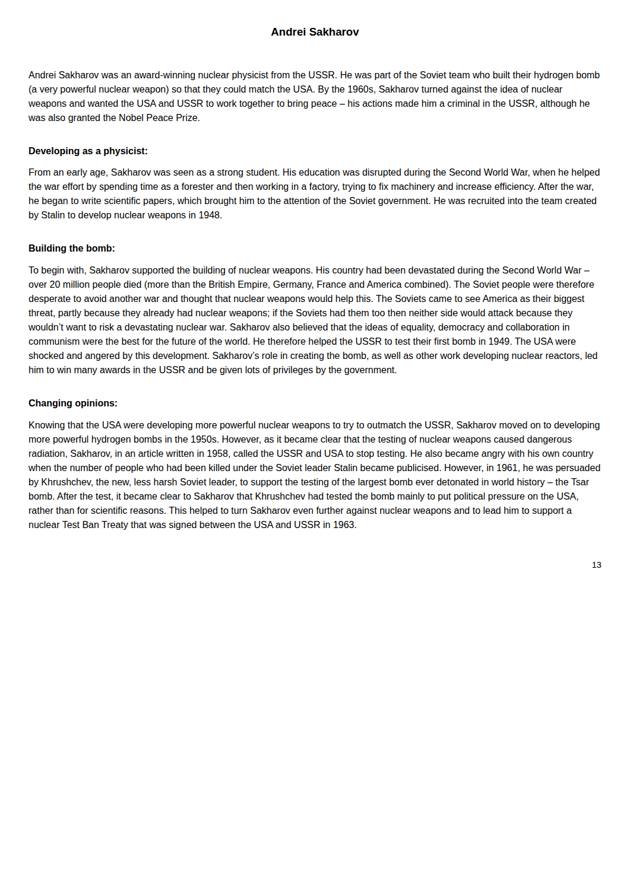Andrei Sakharov
Andrei Sakharov was an award-winning nuclear physicist from the USSR. He was part of the Soviet team who built their hydrogen bomb (a very powerful nuclear weapon) so that they could match the USA. By the 1960s, Sakharov turned against the idea of nuclear weapons and wanted the USA and USSR to work together to bring peace – his actions made him a criminal in the USSR, although he was also granted the Nobel Peace Prize.
Developing as a physicist:
From an early age, Sakharov was seen as a strong student. His education was disrupted during the Second World War, when he helped the war effort by spending time as a forester and then working in a factory, trying to fix machinery and increase efficiency. After the war, he began to write scientific papers, which brought him to the attention of the Soviet government. He was recruited into the team created by Stalin to develop nuclear weapons in 1948.
Building the bomb:
To begin with, Sakharov supported the building of nuclear weapons. His country had been devastated during the Second World War – over 20 million people died (more than the British Empire, Germany, France and America combined). The Soviet people were therefore desperate to avoid another war and thought that nuclear weapons would help this. The Soviets came to see America as their biggest threat, partly because they already had nuclear weapons; if the Soviets had them too then neither side would attack because they wouldn’t want to risk a devastating nuclear war. Sakharov also believed that the ideas of equality, democracy and collaboration in communism were the best for the future of the world. He therefore helped the USSR to test their first bomb in 1949. The USA were shocked and angered by this development. Sakharov’s role in creating the bomb, as well as other work developing nuclear reactors, led him to win many awards in the USSR and be given lots of privileges by the government.
Changing opinions:
Knowing that the USA were developing more powerful nuclear weapons to try to outmatch the USSR, Sakharov moved on to developing more powerful hydrogen bombs in the 1950s. However, as it became clear that the testing of nuclear weapons caused dangerous radiation, Sakharov, in an article written in 1958, called the USSR and USA to stop testing. He also became angry with his own country when the number of people who had been killed under the Soviet leader Stalin became publicised. However, in 1961, he was persuaded by Khrushchev, the new, less harsh Soviet leader, to support the testing of the largest bomb ever detonated in world history – the Tsar bomb. After the test, it became clear to Sakharov that Khrushchev had tested the bomb mainly to put political pressure on the USA, rather than for scientific reasons. This helped to turn Sakharov even further against nuclear weapons and to lead him to support a nuclear Test Ban Treaty that was signed between the USA and USSR in 1963.
13